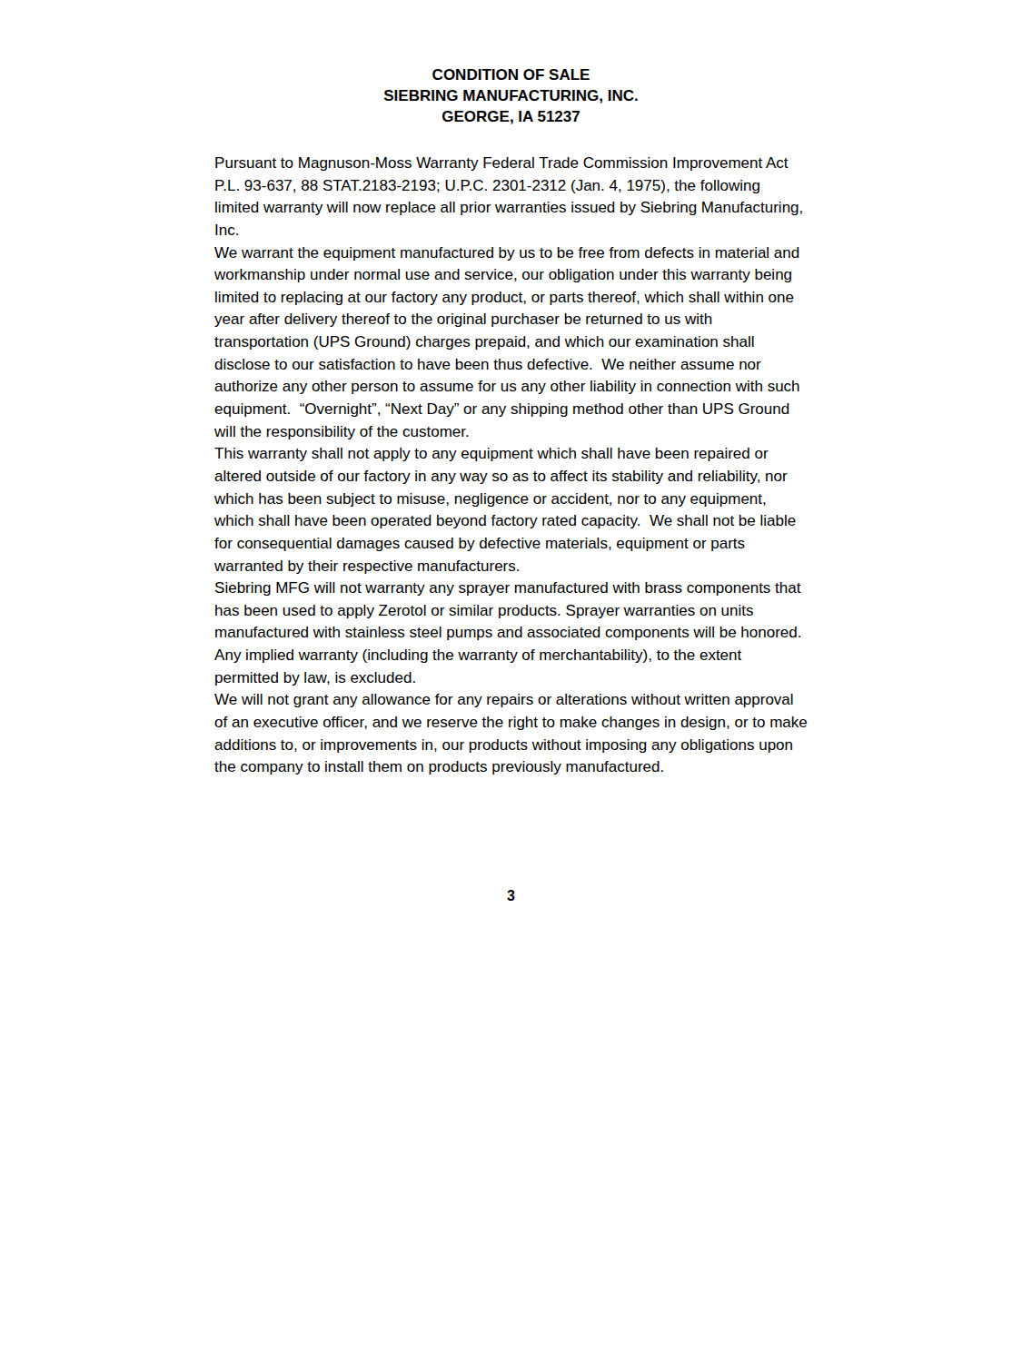CONDITION OF SALE
SIEBRING MANUFACTURING, INC.
GEORGE, IA 51237
Pursuant to Magnuson-Moss Warranty Federal Trade Commission Improvement Act P.L. 93-637, 88 STAT.2183-2193; U.P.C. 2301-2312 (Jan. 4, 1975), the following limited warranty will now replace all prior warranties issued by Siebring Manufacturing, Inc.
We warrant the equipment manufactured by us to be free from defects in material and workmanship under normal use and service, our obligation under this warranty being limited to replacing at our factory any product, or parts thereof, which shall within one year after delivery thereof to the original purchaser be returned to us with transportation (UPS Ground) charges prepaid, and which our examination shall disclose to our satisfaction to have been thus defective. We neither assume nor authorize any other person to assume for us any other liability in connection with such equipment. “Overnight”, “Next Day” or any shipping method other than UPS Ground will the responsibility of the customer.
This warranty shall not apply to any equipment which shall have been repaired or altered outside of our factory in any way so as to affect its stability and reliability, nor which has been subject to misuse, negligence or accident, nor to any equipment, which shall have been operated beyond factory rated capacity. We shall not be liable for consequential damages caused by defective materials, equipment or parts warranted by their respective manufacturers.
Siebring MFG will not warranty any sprayer manufactured with brass components that has been used to apply Zerotol or similar products. Sprayer warranties on units manufactured with stainless steel pumps and associated components will be honored.
Any implied warranty (including the warranty of merchantability), to the extent permitted by law, is excluded.
We will not grant any allowance for any repairs or alterations without written approval of an executive officer, and we reserve the right to make changes in design, or to make additions to, or improvements in, our products without imposing any obligations upon the company to install them on products previously manufactured.
3